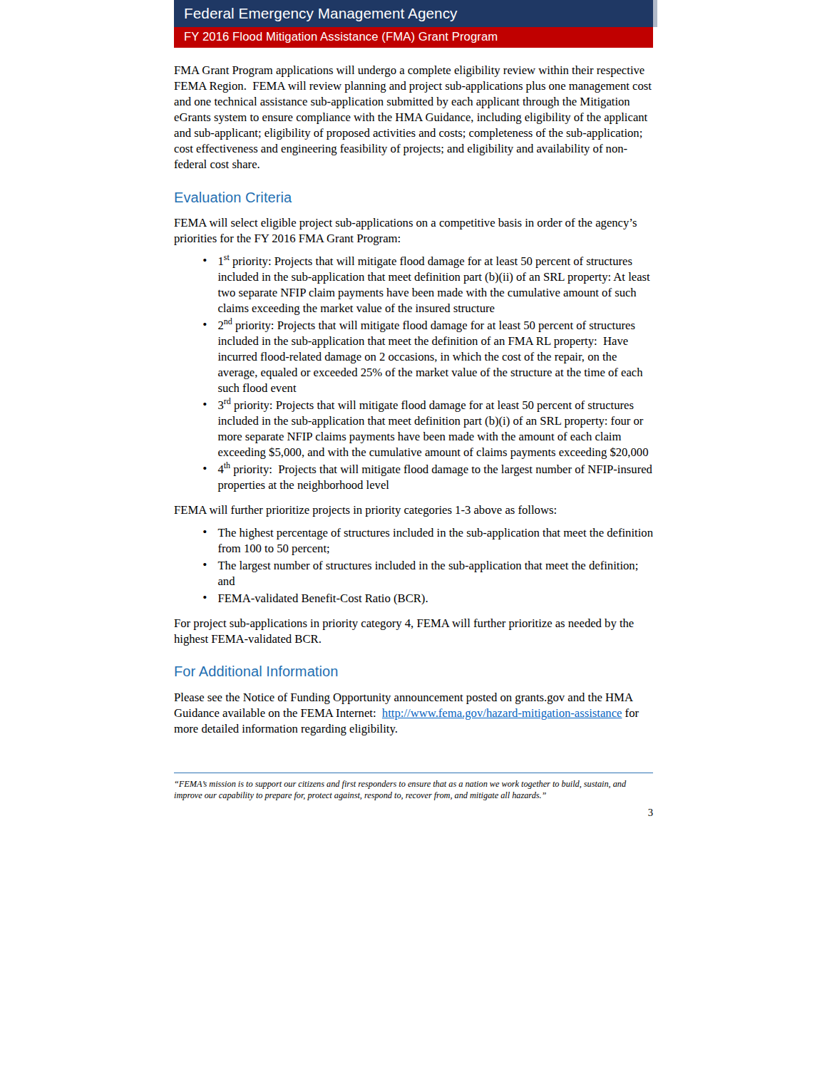Federal Emergency Management Agency
FY 2016 Flood Mitigation Assistance (FMA) Grant Program
FMA Grant Program applications will undergo a complete eligibility review within their respective FEMA Region. FEMA will review planning and project sub-applications plus one management cost and one technical assistance sub-application submitted by each applicant through the Mitigation eGrants system to ensure compliance with the HMA Guidance, including eligibility of the applicant and sub-applicant; eligibility of proposed activities and costs; completeness of the sub-application; cost effectiveness and engineering feasibility of projects; and eligibility and availability of non-federal cost share.
Evaluation Criteria
FEMA will select eligible project sub-applications on a competitive basis in order of the agency’s priorities for the FY 2016 FMA Grant Program:
1st priority: Projects that will mitigate flood damage for at least 50 percent of structures included in the sub-application that meet definition part (b)(ii) of an SRL property: At least two separate NFIP claim payments have been made with the cumulative amount of such claims exceeding the market value of the insured structure
2nd priority: Projects that will mitigate flood damage for at least 50 percent of structures included in the sub-application that meet the definition of an FMA RL property: Have incurred flood-related damage on 2 occasions, in which the cost of the repair, on the average, equaled or exceeded 25% of the market value of the structure at the time of each such flood event
3rd priority: Projects that will mitigate flood damage for at least 50 percent of structures included in the sub-application that meet definition part (b)(i) of an SRL property: four or more separate NFIP claims payments have been made with the amount of each claim exceeding $5,000, and with the cumulative amount of claims payments exceeding $20,000
4th priority: Projects that will mitigate flood damage to the largest number of NFIP-insured properties at the neighborhood level
FEMA will further prioritize projects in priority categories 1-3 above as follows:
The highest percentage of structures included in the sub-application that meet the definition from 100 to 50 percent;
The largest number of structures included in the sub-application that meet the definition; and
FEMA-validated Benefit-Cost Ratio (BCR).
For project sub-applications in priority category 4, FEMA will further prioritize as needed by the highest FEMA-validated BCR.
For Additional Information
Please see the Notice of Funding Opportunity announcement posted on grants.gov and the HMA Guidance available on the FEMA Internet: http://www.fema.gov/hazard-mitigation-assistance for more detailed information regarding eligibility.
“FEMA’s mission is to support our citizens and first responders to ensure that as a nation we work together to build, sustain, and improve our capability to prepare for, protect against, respond to, recover from, and mitigate all hazards.”
3